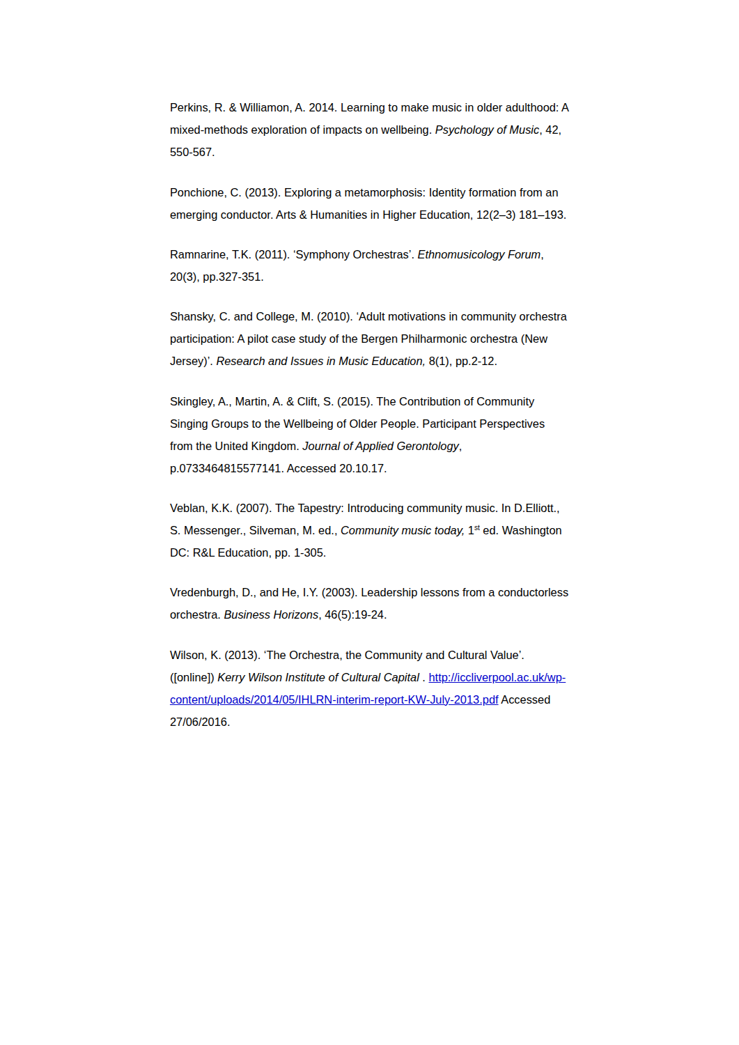Perkins, R. & Williamon, A. 2014. Learning to make music in older adulthood: A mixed-methods exploration of impacts on wellbeing. Psychology of Music, 42, 550-567.
Ponchione, C. (2013). Exploring a metamorphosis: Identity formation from an emerging conductor. Arts & Humanities in Higher Education, 12(2–3) 181–193.
Ramnarine, T.K. (2011). ‘Symphony Orchestras’. Ethnomusicology Forum, 20(3), pp.327-351.
Shansky, C. and College, M. (2010). ‘Adult motivations in community orchestra participation: A pilot case study of the Bergen Philharmonic orchestra (New Jersey)’. Research and Issues in Music Education, 8(1), pp.2-12.
Skingley, A., Martin, A. & Clift, S. (2015). The Contribution of Community Singing Groups to the Wellbeing of Older People. Participant Perspectives from the United Kingdom. Journal of Applied Gerontology, p.0733464815577141. Accessed 20.10.17.
Veblan, K.K. (2007). The Tapestry: Introducing community music. In D.Elliott., S. Messenger., Silveman, M. ed., Community music today, 1st ed. Washington DC: R&L Education, pp. 1-305.
Vredenburgh, D., and He, I.Y. (2003). Leadership lessons from a conductorless orchestra. Business Horizons, 46(5):19-24.
Wilson, K. (2013). ‘The Orchestra, the Community and Cultural Value’. ([online]) Kerry Wilson Institute of Cultural Capital . http://iccliverpool.ac.uk/wp-content/uploads/2014/05/IHLRN-interim-report-KW-July-2013.pdf Accessed 27/06/2016.